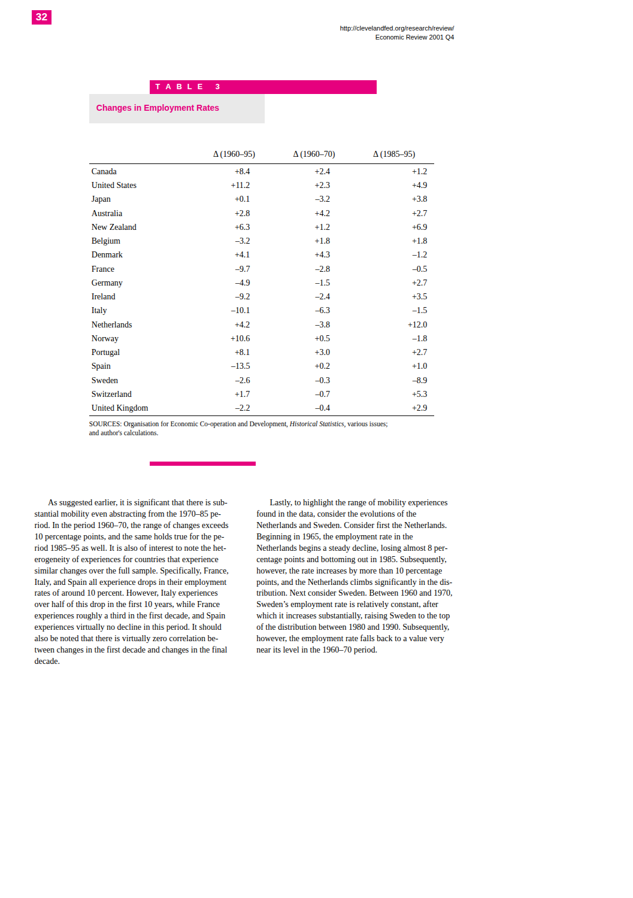32
http://clevelandfed.org/research/review/
Economic Review 2001 Q4
T A B L E 3
Changes in Employment Rates
| | Δ (1960–95) | Δ (1960–70) | Δ (1985–95) |
| --- | --- | --- | --- |
| Canada | +8.4 | +2.4 | +1.2 |
| United States | +11.2 | +2.3 | +4.9 |
| Japan | +0.1 | –3.2 | +3.8 |
| Australia | +2.8 | +4.2 | +2.7 |
| New Zealand | +6.3 | +1.2 | +6.9 |
| Belgium | –3.2 | +1.8 | +1.8 |
| Denmark | +4.1 | +4.3 | –1.2 |
| France | –9.7 | –2.8 | –0.5 |
| Germany | –4.9 | –1.5 | +2.7 |
| Ireland | –9.2 | –2.4 | +3.5 |
| Italy | –10.1 | –6.3 | –1.5 |
| Netherlands | +4.2 | –3.8 | +12.0 |
| Norway | +10.6 | +0.5 | –1.8 |
| Portugal | +8.1 | +3.0 | +2.7 |
| Spain | –13.5 | +0.2 | +1.0 |
| Sweden | –2.6 | –0.3 | –8.9 |
| Switzerland | +1.7 | –0.7 | +5.3 |
| United Kingdom | –2.2 | –0.4 | +2.9 |
SOURCES: Organisation for Economic Co-operation and Development, Historical Statistics, various issues;
and author's calculations.
As suggested earlier, it is significant that there is substantial mobility even abstracting from the 1970–85 period. In the period 1960–70, the range of changes exceeds 10 percentage points, and the same holds true for the period 1985–95 as well. It is also of interest to note the heterogeneity of experiences for countries that experience similar changes over the full sample. Specifically, France, Italy, and Spain all experience drops in their employment rates of around 10 percent. However, Italy experiences over half of this drop in the first 10 years, while France experiences roughly a third in the first decade, and Spain experiences virtually no decline in this period. It should also be noted that there is virtually zero correlation between changes in the first decade and changes in the final decade.
Lastly, to highlight the range of mobility experiences found in the data, consider the evolutions of the Netherlands and Sweden. Consider first the Netherlands. Beginning in 1965, the employment rate in the Netherlands begins a steady decline, losing almost 8 percentage points and bottoming out in 1985. Subsequently, however, the rate increases by more than 10 percentage points, and the Netherlands climbs significantly in the distribution. Next consider Sweden. Between 1960 and 1970, Sweden’s employment rate is relatively constant, after which it increases substantially, raising Sweden to the top of the distribution between 1980 and 1990. Subsequently, however, the employment rate falls back to a value very near its level in the 1960–70 period.